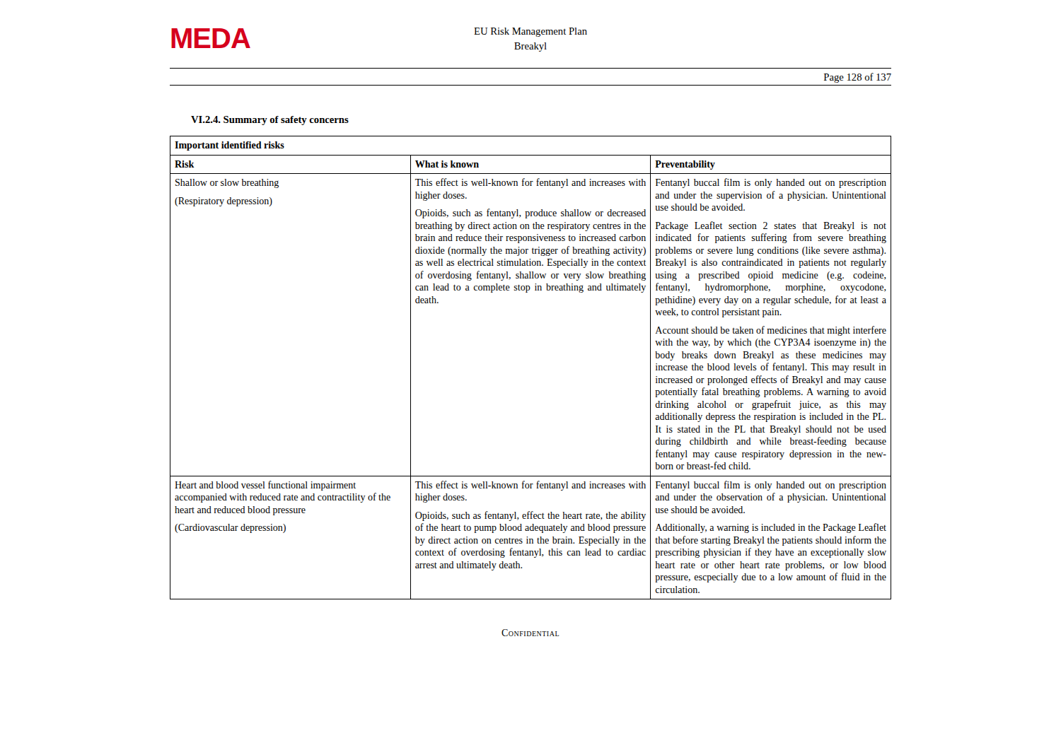MEDA
EU Risk Management Plan
Breakyl
Page 128 of 137
VI.2.4. Summary of safety concerns
| Important identified risks |
| --- |
| Risk | What is known | Preventability |
| Shallow or slow breathing (Respiratory depression) | This effect is well-known for fentanyl and increases with higher doses. Opioids, such as fentanyl, produce shallow or decreased breathing by direct action on the respiratory centres in the brain and reduce their responsiveness to increased carbon dioxide (normally the major trigger of breathing activity) as well as electrical stimulation. Especially in the context of overdosing fentanyl, shallow or very slow breathing can lead to a complete stop in breathing and ultimately death. | Fentanyl buccal film is only handed out on prescription and under the supervision of a physician. Unintentional use should be avoided. Package Leaflet section 2 states that Breakyl is not indicated for patients suffering from severe breathing problems or severe lung conditions (like severe asthma). Breakyl is also contraindicated in patients not regularly using a prescribed opioid medicine (e.g. codeine, fentanyl, hydromorphone, morphine, oxycodone, pethidine) every day on a regular schedule, for at least a week, to control persistant pain. Account should be taken of medicines that might interfere with the way, by which (the CYP3A4 isoenzyme in) the body breaks down Breakyl as these medicines may increase the blood levels of fentanyl. This may result in increased or prolonged effects of Breakyl and may cause potentially fatal breathing problems. A warning to avoid drinking alcohol or grapefruit juice, as this may additionally depress the respiration is included in the PL. It is stated in the PL that Breakyl should not be used during childbirth and while breast-feeding because fentanyl may cause respiratory depression in the new-born or breast-fed child. |
| Heart and blood vessel functional impairment accompanied with reduced rate and contractility of the heart and reduced blood pressure (Cardiovascular depression) | This effect is well-known for fentanyl and increases with higher doses. Opioids, such as fentanyl, effect the heart rate, the ability of the heart to pump blood adequately and blood pressure by direct action on centres in the brain. Especially in the context of overdosing fentanyl, this can lead to cardiac arrest and ultimately death. | Fentanyl buccal film is only handed out on prescription and under the observation of a physician. Unintentional use should be avoided. Additionally, a warning is included in the Package Leaflet that before starting Breakyl the patients should inform the prescribing physician if they have an exceptionally slow heart rate or other heart rate problems, or low blood pressure, escpecially due to a low amount of fluid in the circulation. |
Confidential